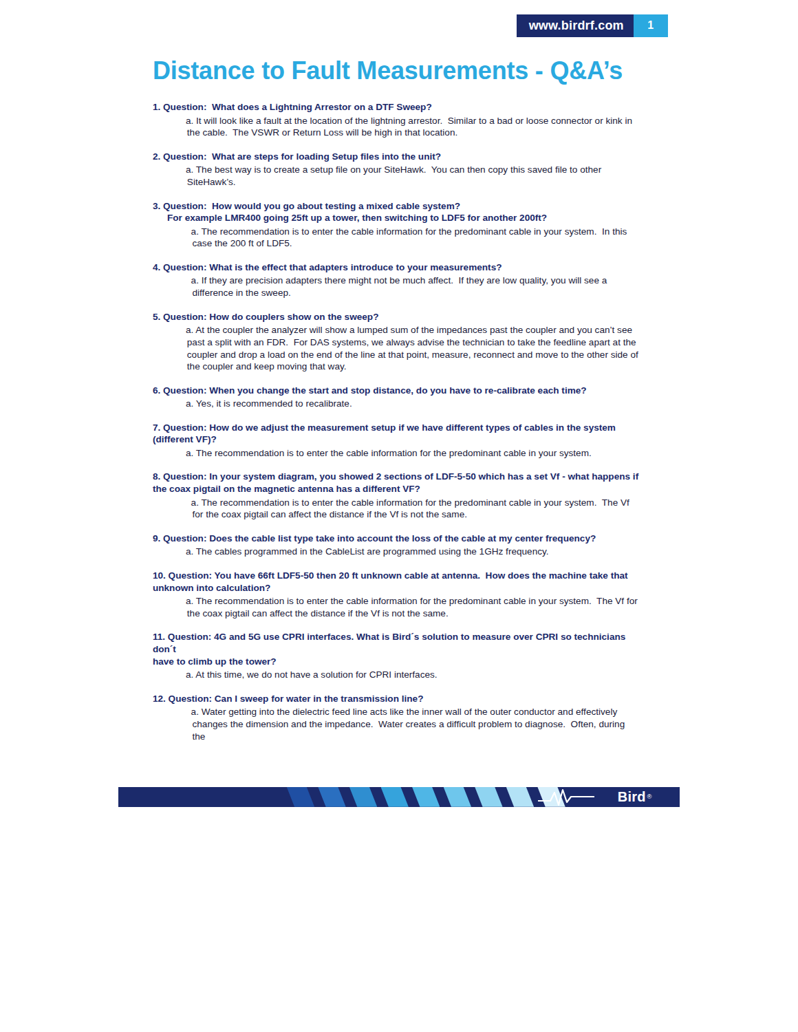www.birdrf.com
1
Distance to Fault Measurements - Q&A’s
1. Question: What does a Lightning Arrestor on a DTF Sweep?
a. It will look like a fault at the location of the lightning arrestor. Similar to a bad or loose connector or kink in the cable. The VSWR or Return Loss will be high in that location.
2. Question: What are steps for loading Setup files into the unit?
a. The best way is to create a setup file on your SiteHawk. You can then copy this saved file to other SiteHawk’s.
3. Question: How would you go about testing a mixed cable system? For example LMR400 going 25ft up a tower, then switching to LDF5 for another 200ft?
a. The recommendation is to enter the cable information for the predominant cable in your system. In this case the 200 ft of LDF5.
4. Question: What is the effect that adapters introduce to your measurements?
a. If they are precision adapters there might not be much affect. If they are low quality, you will see a difference in the sweep.
5. Question: How do couplers show on the sweep?
a. At the coupler the analyzer will show a lumped sum of the impedances past the coupler and you can’t see past a split with an FDR. For DAS systems, we always advise the technician to take the feedline apart at the coupler and drop a load on the end of the line at that point, measure, reconnect and move to the other side of the coupler and keep moving that way.
6. Question: When you change the start and stop distance, do you have to re-calibrate each time?
a. Yes, it is recommended to recalibrate.
7. Question: How do we adjust the measurement setup if we have different types of cables in the system (different VF)?
a. The recommendation is to enter the cable information for the predominant cable in your system.
8. Question: In your system diagram, you showed 2 sections of LDF-5-50 which has a set Vf - what happens if the coax pigtail on the magnetic antenna has a different VF?
a. The recommendation is to enter the cable information for the predominant cable in your system. The Vf for the coax pigtail can affect the distance if the Vf is not the same.
9. Question: Does the cable list type take into account the loss of the cable at my center frequency?
a. The cables programmed in the CableList are programmed using the 1GHz frequency.
10. Question: You have 66ft LDF5-50 then 20 ft unknown cable at antenna. How does the machine take that unknown into calculation?
a. The recommendation is to enter the cable information for the predominant cable in your system. The Vf for the coax pigtail can affect the distance if the Vf is not the same.
11. Question: 4G and 5G use CPRI interfaces. What is Bird´s solution to measure over CPRI so technicians don´t have to climb up the tower?
a. At this time, we do not have a solution for CPRI interfaces.
12. Question: Can I sweep for water in the transmission line?
a. Water getting into the dielectric feed line acts like the inner wall of the outer conductor and effectively changes the dimension and the impedance. Water creates a difficult problem to diagnose. Often, during the
Bird®